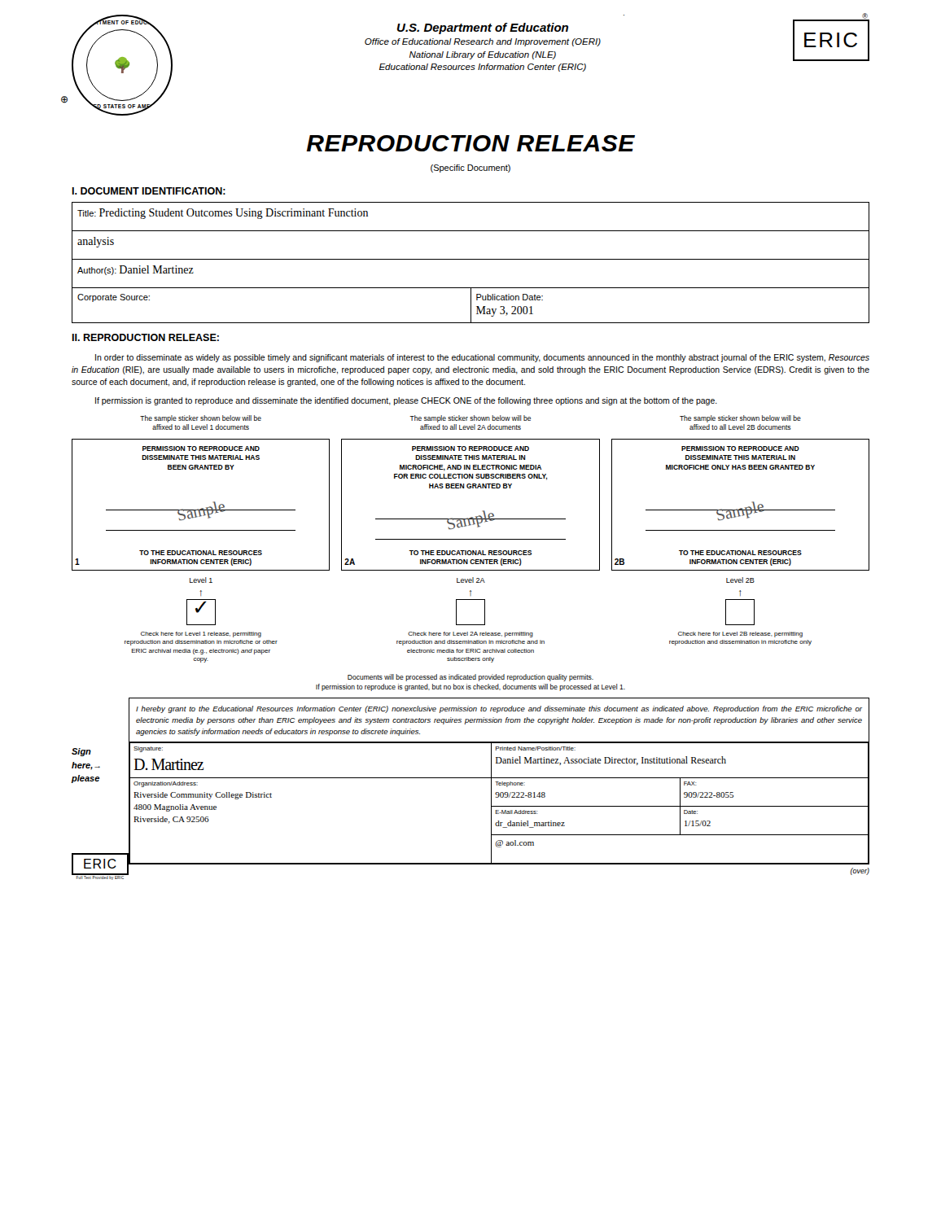·
⊕
DEPARTMENT OF EDUCATION
🌳
UNITED STATES OF AMERICA
U.S. Department of Education
Office of Educational Research and Improvement (OERI)
National Library of Education (NLE)
Educational Resources Information Center (ERIC)
ERIC®
REPRODUCTION RELEASE
(Specific Document)
I. DOCUMENT IDENTIFICATION:
| Title: Predicting Student Outcomes Using Discriminant Function |
| analysis |
| Author(s): Daniel Martinez |
| Corporate Source: | Publication Date: May 3, 2001 |
II. REPRODUCTION RELEASE:
In order to disseminate as widely as possible timely and significant materials of interest to the educational community, documents announced in the monthly abstract journal of the ERIC system, Resources in Education (RIE), are usually made available to users in microfiche, reproduced paper copy, and electronic media, and sold through the ERIC Document Reproduction Service (EDRS). Credit is given to the source of each document, and, if reproduction release is granted, one of the following notices is affixed to the document.
If permission is granted to reproduce and disseminate the identified document, please CHECK ONE of the following three options and sign at the bottom of the page.
The sample sticker shown below will be
affixed to all Level 1 documents
Permission to reproduce and
disseminate this material has
been granted by
Sample
To the educational resources
information center (ERIC)
1
Level 1
↑
✓
Check here for Level 1 release, permitting
reproduction and dissemination in microfiche or other
ERIC archival media (e.g., electronic) and paper
copy.
The sample sticker shown below will be
affixed to all Level 2A documents
Permission to reproduce and
disseminate this material in
microfiche, and in electronic media
for ERIC collection subscribers only,
has been granted by
Sample
To the educational resources
information center (ERIC)
2A
Level 2A
↑
Check here for Level 2A release, permitting
reproduction and dissemination in microfiche and in
electronic media for ERIC archival collection
subscribers only
The sample sticker shown below will be
affixed to all Level 2B documents
Permission to reproduce and
disseminate this material in
microfiche only has been granted by
Sample
To the educational resources
information center (ERIC)
2B
Level 2B
↑
Check here for Level 2B release, permitting
reproduction and dissemination in microfiche only
Documents will be processed as indicated provided reproduction quality permits.
If permission to reproduce is granted, but no box is checked, documents will be processed at Level 1.
Sign
here,→
please
I hereby grant to the Educational Resources Information Center (ERIC) nonexclusive permission to reproduce and disseminate this document as indicated above. Reproduction from the ERIC microfiche or electronic media by persons other than ERIC employees and its system contractors requires permission from the copyright holder. Exception is made for non-profit reproduction by libraries and other service agencies to satisfy information needs of educators in response to discrete inquiries.
| Signature: D. Martinez | Printed Name/Position/Title: Daniel Martinez, Associate Director, Institutional Research |
| Organization/Address: Riverside Community College District 4800 Magnolia Avenue Riverside, CA 92506 | Telephone: 909/222-8148 | FAX: 909/222-8055 |
| E-Mail Address: dr_daniel_martinez | Date: 1/15/02 |
| @ aol.com |
(over)
ERIC
Full Text Provided by ERIC